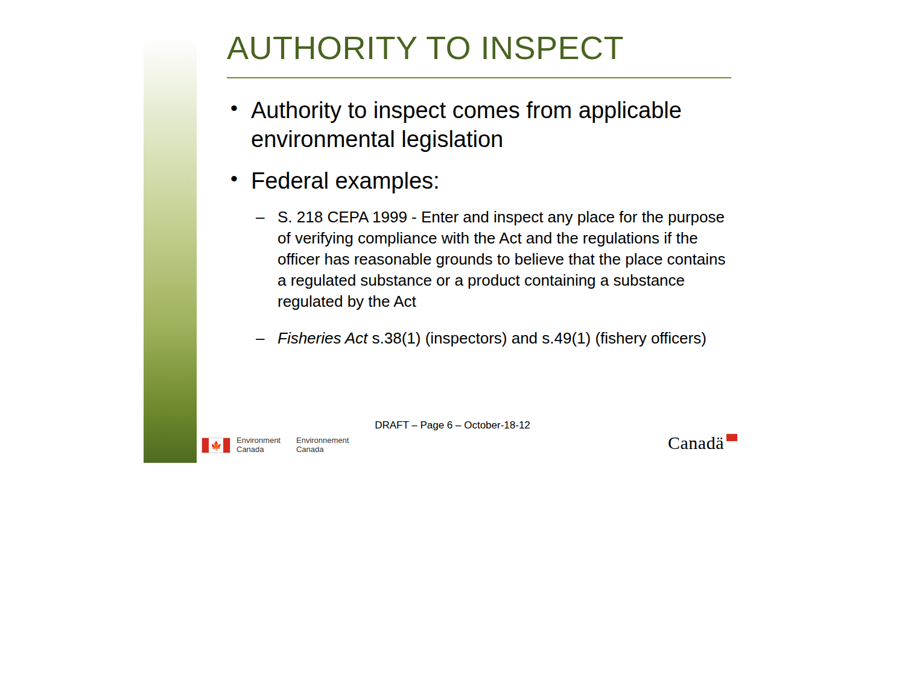AUTHORITY TO INSPECT
Authority to inspect comes from applicable environmental legislation
Federal examples:
S. 218 CEPA 1999 - Enter and inspect any place for the purpose of verifying compliance with the Act and the regulations if the officer has reasonable grounds to believe that the place contains a regulated substance or a product containing a substance regulated by the Act
Fisheries Act s.38(1) (inspectors) and s.49(1) (fishery officers)
DRAFT – Page 6 – October-18-12
🍁
Environment Canada
Environnement Canada
Canadä